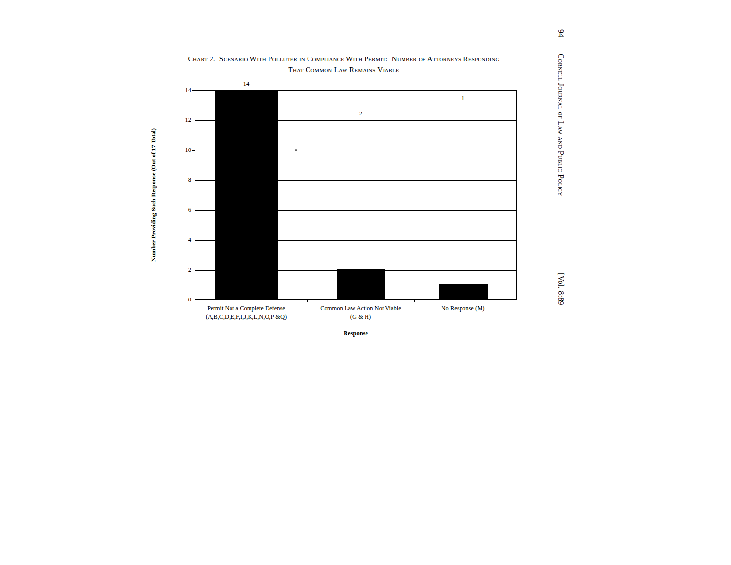94 Cornell Journal of Law and Public Policy [Vol. 8:89
Chart 2. Scenario With Polluter in Compliance With Permit: Number of Attorneys Responding
That Common Law Remains Viable
Number Providing Such Response (Out of 17 Total)
0
2
4
6
8
10
12
14
14
2
1
Permit Not a Complete Defense
(A,B,C,D,E,F,I,J,K,L,N,O,P &Q)
Common Law Action Not Viable
(G & H)
No Response (M)
Response